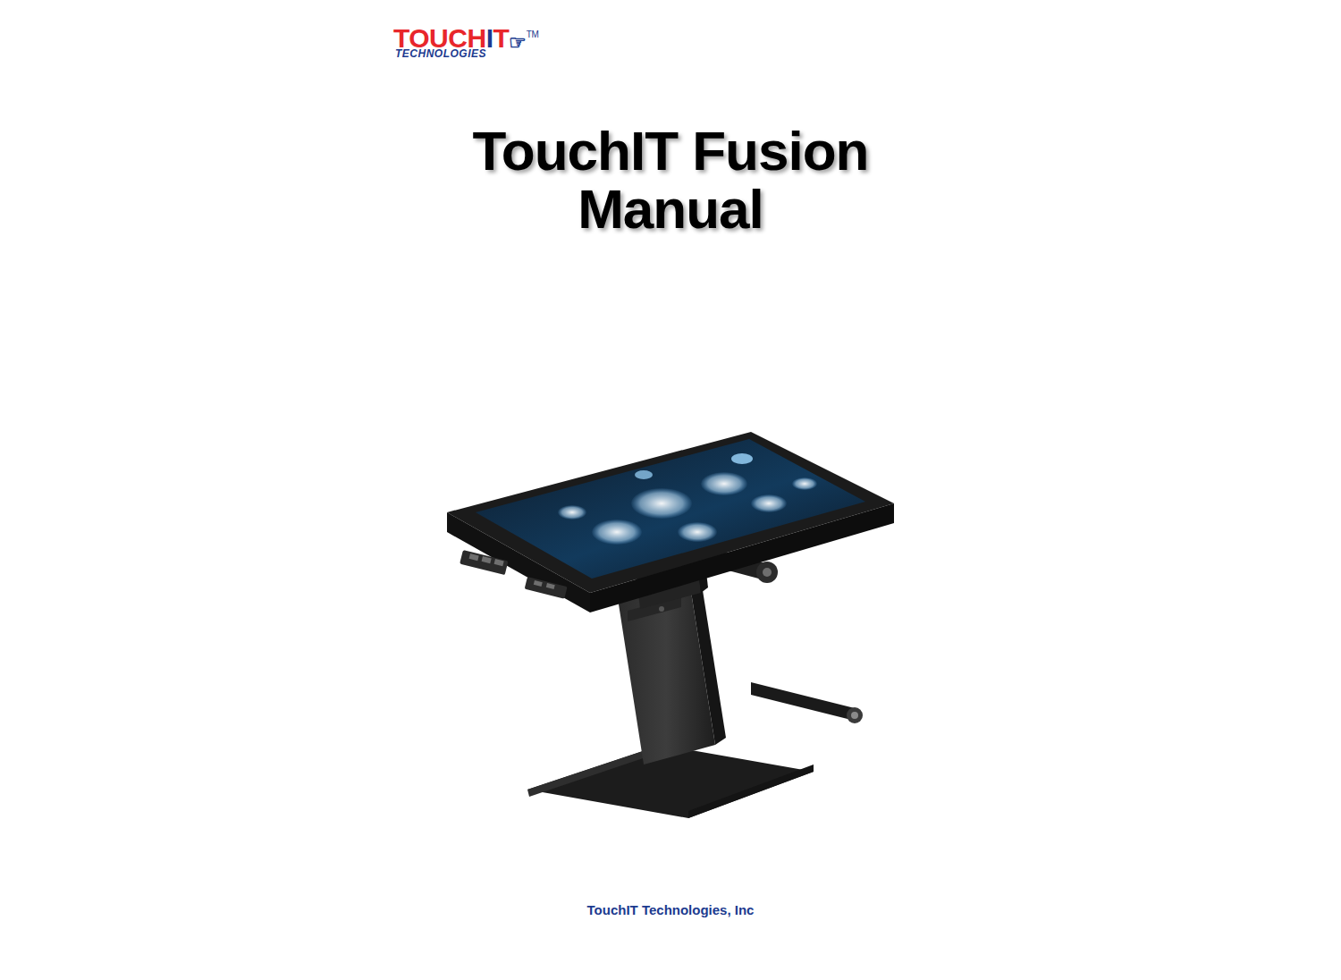TOUCH IT☞TM
TECHNOLOGIES
TouchIT Fusion
Manual
TouchIT Technologies, Inc